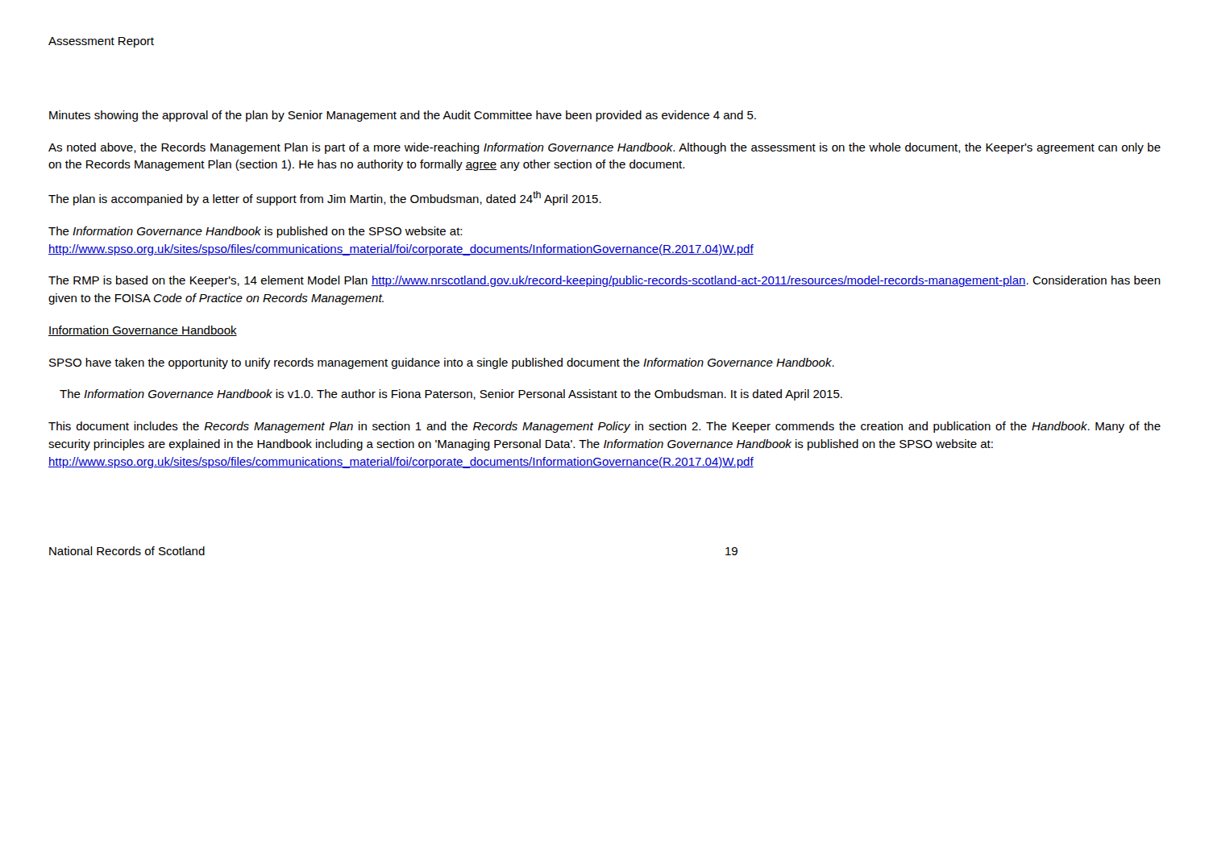Assessment Report
Minutes showing the approval of the plan by Senior Management and the Audit Committee have been provided as evidence 4 and 5.
As noted above, the Records Management Plan is part of a more wide-reaching Information Governance Handbook. Although the assessment is on the whole document, the Keeper's agreement can only be on the Records Management Plan (section 1). He has no authority to formally agree any other section of the document.
The plan is accompanied by a letter of support from Jim Martin, the Ombudsman, dated 24th April 2015.
The Information Governance Handbook is published on the SPSO website at:
http://www.spso.org.uk/sites/spso/files/communications_material/foi/corporate_documents/InformationGovernance(R.2017.04)W.pdf
The RMP is based on the Keeper's, 14 element Model Plan http://www.nrscotland.gov.uk/record-keeping/public-records-scotland-act-2011/resources/model-records-management-plan. Consideration has been given to the FOISA Code of Practice on Records Management.
Information Governance Handbook
SPSO have taken the opportunity to unify records management guidance into a single published document the Information Governance Handbook.
The Information Governance Handbook is v1.0. The author is Fiona Paterson, Senior Personal Assistant to the Ombudsman. It is dated April 2015.
This document includes the Records Management Plan in section 1 and the Records Management Policy in section 2. The Keeper commends the creation and publication of the Handbook. Many of the security principles are explained in the Handbook including a section on 'Managing Personal Data'. The Information Governance Handbook is published on the SPSO website at:
http://www.spso.org.uk/sites/spso/files/communications_material/foi/corporate_documents/InformationGovernance(R.2017.04)W.pdf
National Records of Scotland
19